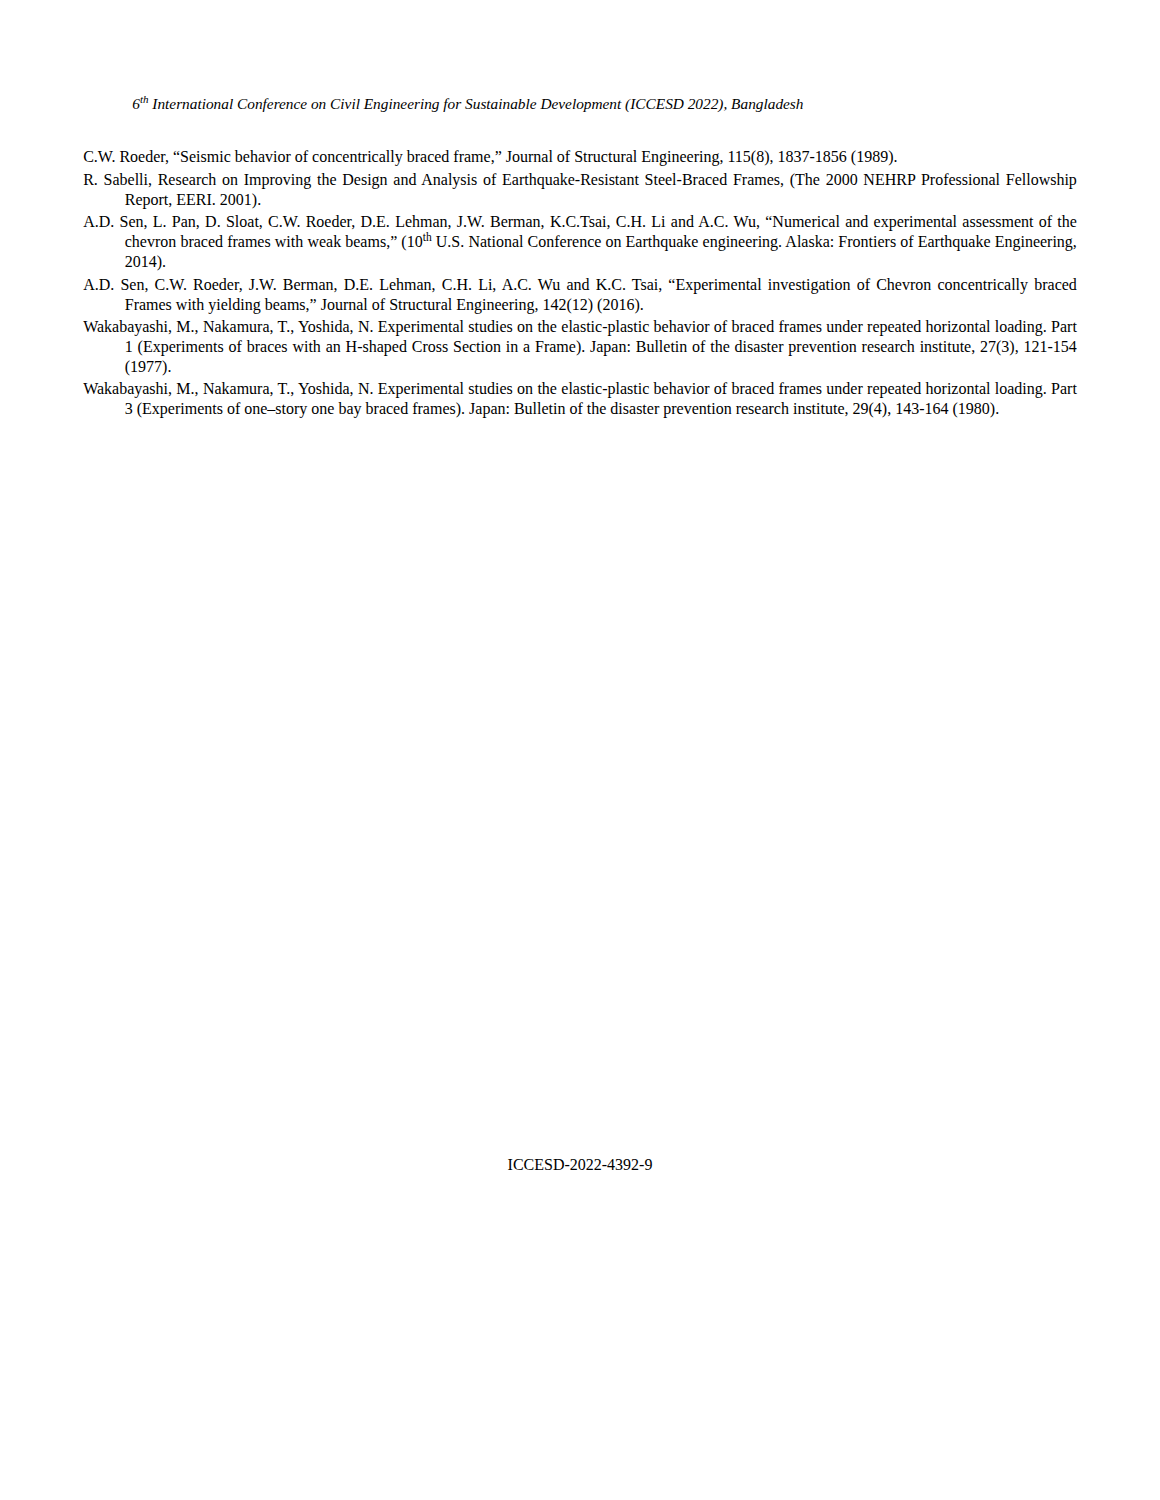6th International Conference on Civil Engineering for Sustainable Development (ICCESD 2022), Bangladesh
C.W. Roeder, “Seismic behavior of concentrically braced frame,” Journal of Structural Engineering, 115(8), 1837-1856 (1989).
R. Sabelli, Research on Improving the Design and Analysis of Earthquake-Resistant Steel-Braced Frames, (The 2000 NEHRP Professional Fellowship Report, EERI. 2001).
A.D. Sen, L. Pan, D. Sloat, C.W. Roeder, D.E. Lehman, J.W. Berman, K.C.Tsai, C.H. Li and A.C. Wu, “Numerical and experimental assessment of the chevron braced frames with weak beams,” (10th U.S. National Conference on Earthquake engineering. Alaska: Frontiers of Earthquake Engineering, 2014).
A.D. Sen, C.W. Roeder, J.W. Berman, D.E. Lehman, C.H. Li, A.C. Wu and K.C. Tsai, “Experimental investigation of Chevron concentrically braced Frames with yielding beams,” Journal of Structural Engineering, 142(12) (2016).
Wakabayashi, M., Nakamura, T., Yoshida, N. Experimental studies on the elastic-plastic behavior of braced frames under repeated horizontal loading. Part 1 (Experiments of braces with an H-shaped Cross Section in a Frame). Japan: Bulletin of the disaster prevention research institute, 27(3), 121-154 (1977).
Wakabayashi, M., Nakamura, T., Yoshida, N. Experimental studies on the elastic-plastic behavior of braced frames under repeated horizontal loading. Part 3 (Experiments of one–story one bay braced frames). Japan: Bulletin of the disaster prevention research institute, 29(4), 143-164 (1980).
ICCESD-2022-4392-9